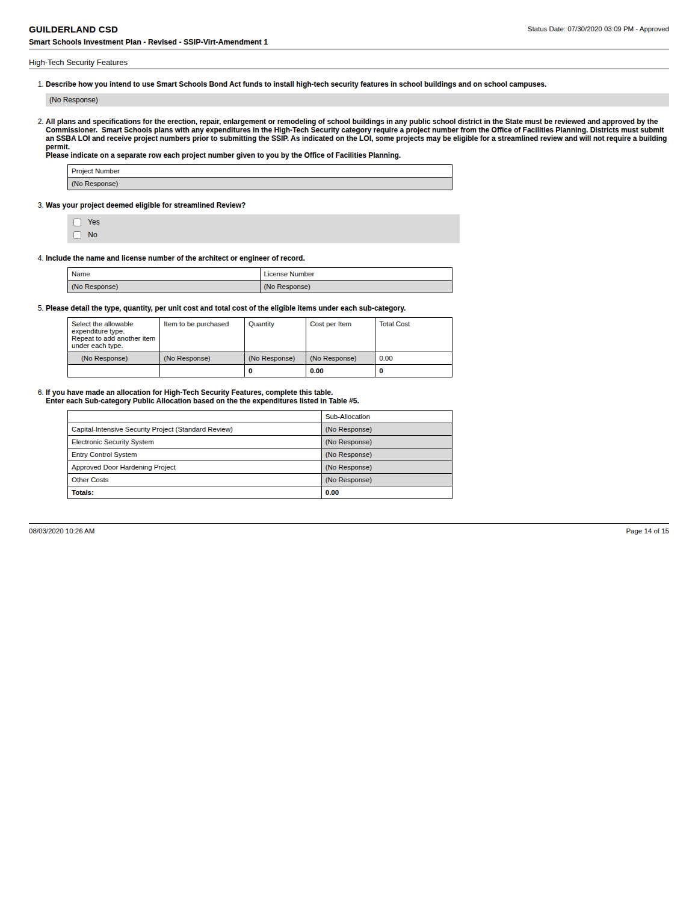GUILDERLAND CSD
Status Date: 07/30/2020 03:09 PM - Approved
Smart Schools Investment Plan - Revised - SSIP-Virt-Amendment 1
High-Tech Security Features
Describe how you intend to use Smart Schools Bond Act funds to install high-tech security features in school buildings and on school campuses.
(No Response)
All plans and specifications for the erection, repair, enlargement or remodeling of school buildings in any public school district in the State must be reviewed and approved by the Commissioner. Smart Schools plans with any expenditures in the High-Tech Security category require a project number from the Office of Facilities Planning. Districts must submit an SSBA LOI and receive project numbers prior to submitting the SSIP. As indicated on the LOI, some projects may be eligible for a streamlined review and will not require a building permit.
Please indicate on a separate row each project number given to you by the Office of Facilities Planning.
| Project Number |
| --- |
| (No Response) |
Was your project deemed eligible for streamlined Review?
Yes
No
Include the name and license number of the architect or engineer of record.
| Name | License Number |
| --- | --- |
| (No Response) | (No Response) |
Please detail the type, quantity, per unit cost and total cost of the eligible items under each sub-category.
| Select the allowable expenditure type. Repeat to add another item under each type. | Item to be purchased | Quantity | Cost per Item | Total Cost |
| --- | --- | --- | --- | --- |
| (No Response) | (No Response) | (No Response) | (No Response) | 0.00 |
| | | 0 | 0.00 | 0 |
If you have made an allocation for High-Tech Security Features, complete this table.
Enter each Sub-category Public Allocation based on the the expenditures listed in Table #5.
| | Sub-Allocation |
| --- | --- |
| Capital-Intensive Security Project (Standard Review) | (No Response) |
| Electronic Security System | (No Response) |
| Entry Control System | (No Response) |
| Approved Door Hardening Project | (No Response) |
| Other Costs | (No Response) |
| Totals: | 0.00 |
08/03/2020 10:26 AM Page 14 of 15